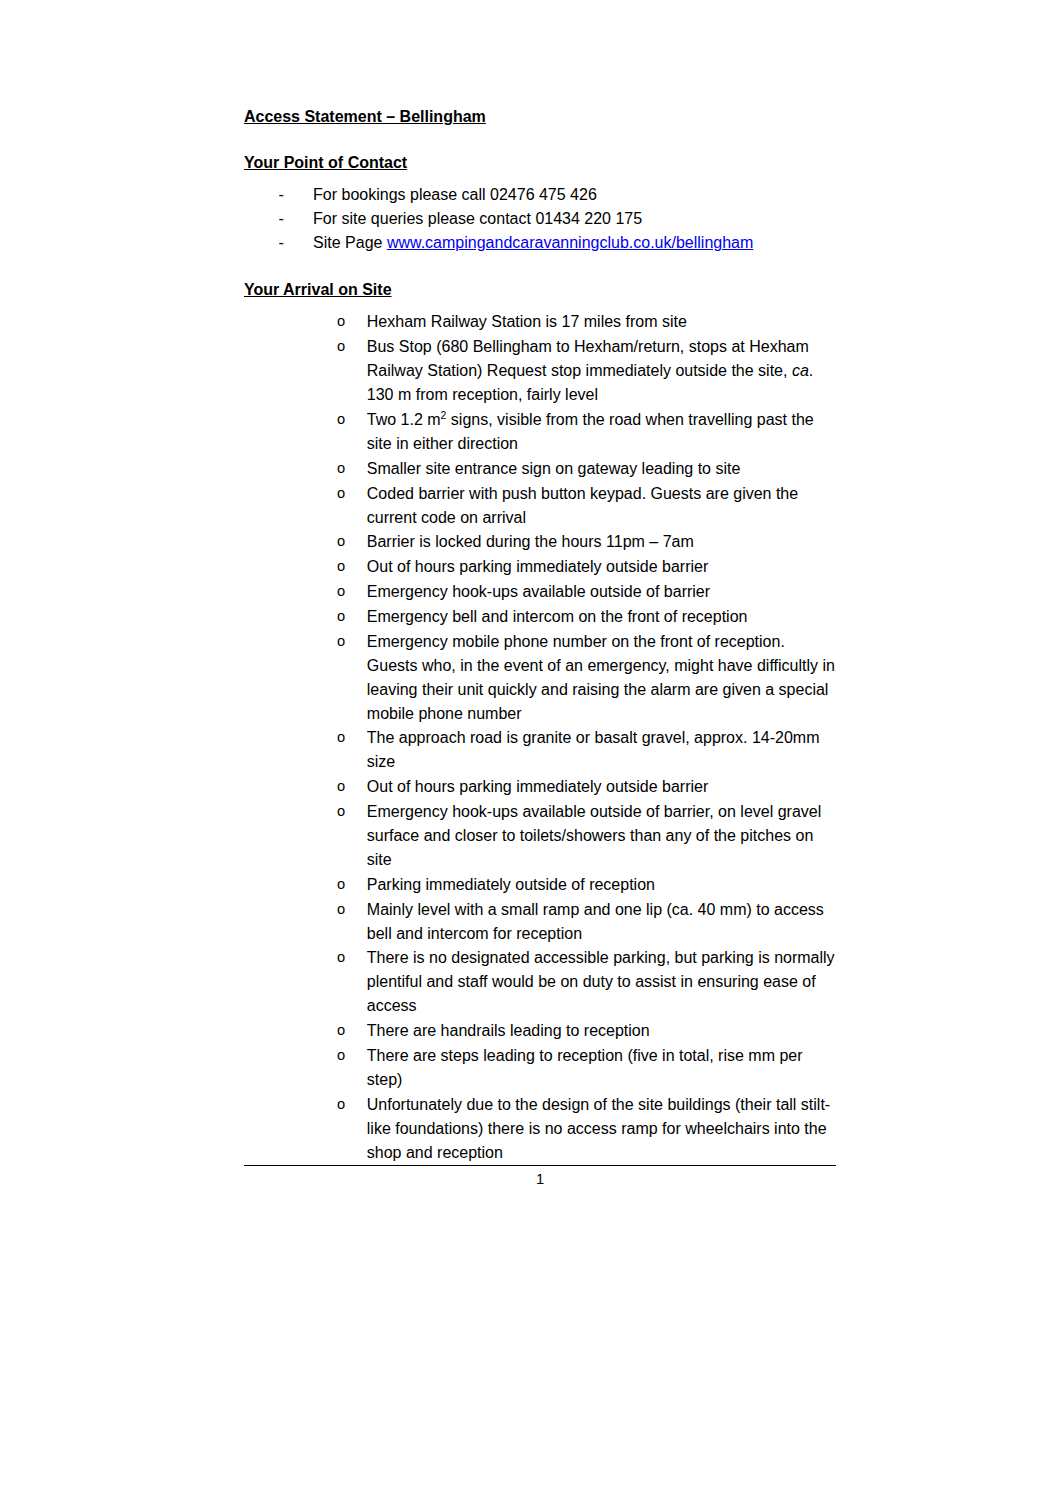Access Statement – Bellingham
Your Point of Contact
For bookings please call 02476 475 426
For site queries please contact 01434 220 175
Site Page www.campingandcaravanningclub.co.uk/bellingham
Your Arrival on Site
Hexham Railway Station is 17 miles from site
Bus Stop (680 Bellingham to Hexham/return, stops at Hexham Railway Station) Request stop immediately outside the site, ca. 130 m from reception, fairly level
Two 1.2 m2 signs, visible from the road when travelling past the site in either direction
Smaller site entrance sign on gateway leading to site
Coded barrier with push button keypad. Guests are given the current code on arrival
Barrier is locked during the hours 11pm – 7am
Out of hours parking immediately outside barrier
Emergency hook-ups available outside of barrier
Emergency bell and intercom on the front of reception
Emergency mobile phone number on the front of reception. Guests who, in the event of an emergency, might have difficultly in leaving their unit quickly and raising the alarm are given a special mobile phone number
The approach road is granite or basalt gravel, approx. 14-20mm size
Out of hours parking immediately outside barrier
Emergency hook-ups available outside of barrier, on level gravel surface and closer to toilets/showers than any of the pitches on site
Parking immediately outside of reception
Mainly level with a small ramp and one lip (ca. 40 mm) to access bell and intercom for reception
There is no designated accessible parking, but parking is normally plentiful and staff would be on duty to assist in ensuring ease of access
There are handrails leading to reception
There are steps leading to reception (five in total, rise mm per step)
Unfortunately due to the design of the site buildings (their tall stilt-like foundations) there is no access ramp for wheelchairs into the shop and reception
1